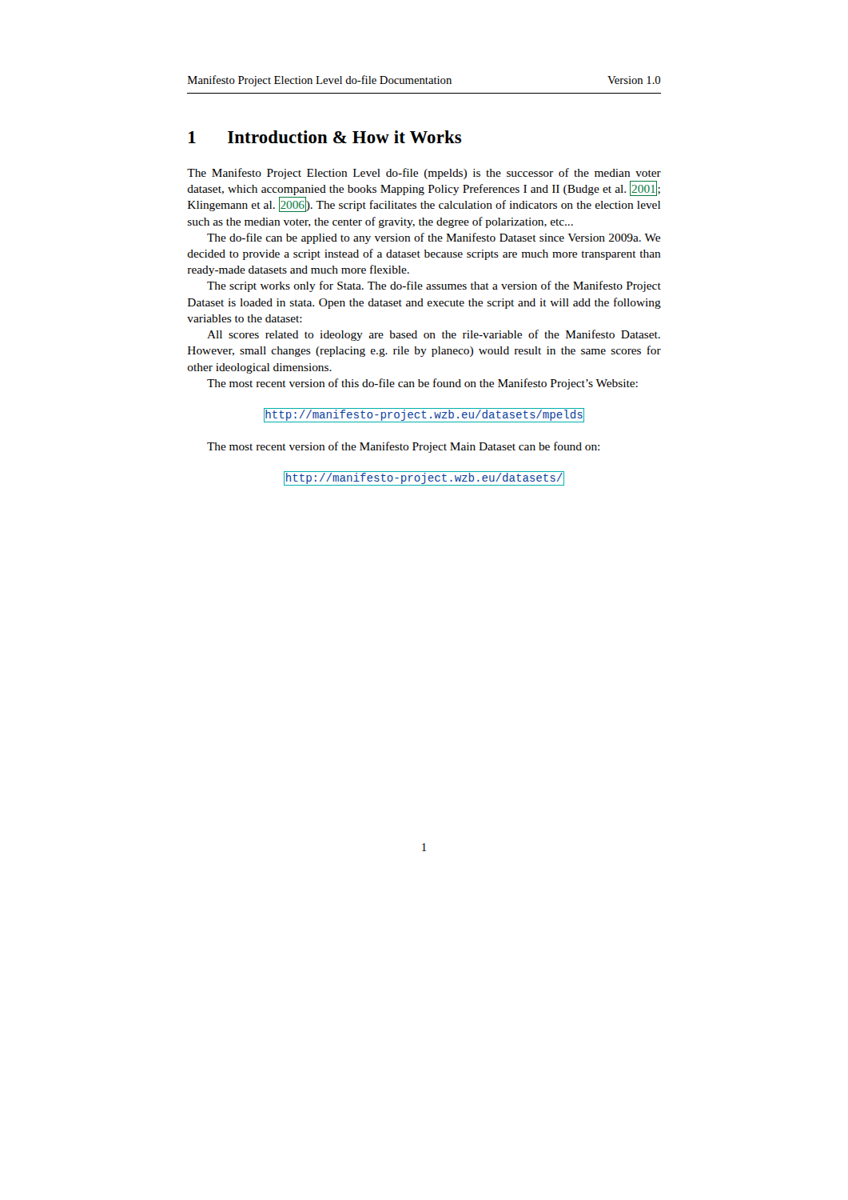Manifesto Project Election Level do-file Documentation
Version 1.0
1 Introduction & How it Works
The Manifesto Project Election Level do-file (mpelds) is the successor of the median voter dataset, which accompanied the books Mapping Policy Preferences I and II (Budge et al. 2001; Klingemann et al. 2006). The script facilitates the calculation of indicators on the election level such as the median voter, the center of gravity, the degree of polarization, etc...
The do-file can be applied to any version of the Manifesto Dataset since Version 2009a. We decided to provide a script instead of a dataset because scripts are much more transparent than ready-made datasets and much more flexible.
The script works only for Stata. The do-file assumes that a version of the Manifesto Project Dataset is loaded in stata. Open the dataset and execute the script and it will add the following variables to the dataset:
All scores related to ideology are based on the rile-variable of the Manifesto Dataset. However, small changes (replacing e.g. rile by planeco) would result in the same scores for other ideological dimensions.
The most recent version of this do-file can be found on the Manifesto Project’s Website:
http://manifesto-project.wzb.eu/datasets/mpelds
The most recent version of the Manifesto Project Main Dataset can be found on:
http://manifesto-project.wzb.eu/datasets/
1